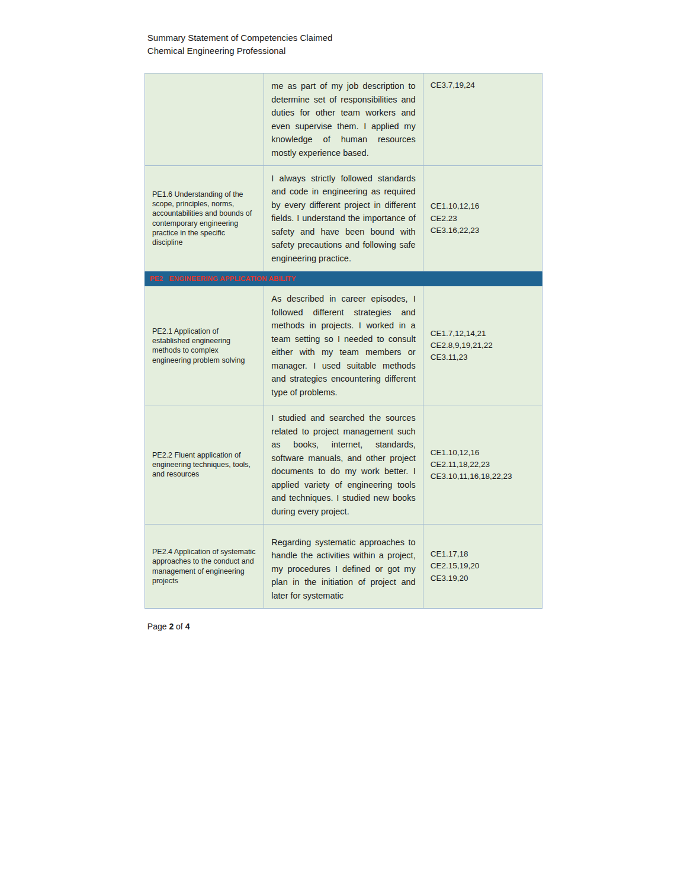yas
Summary Statement of Competencies Claimed
Chemical Engineering Professional
| | me as part of my job description to determine set of responsibilities and duties for other team workers and even supervise them. I applied my knowledge of human resources mostly experience based. | CE3.7,19,24 |
| PE1.6 Understanding of the scope, principles, norms, accountabilities and bounds of contemporary engineering practice in the specific discipline | I always strictly followed standards and code in engineering as required by every different project in different fields. I understand the importance of safety and have been bound with safety precautions and following safe engineering practice. | CE1.10,12,16 CE2.23 CE3.16,22,23 |
| PE2 ENGINEERING APPLICATION ABILITY |
| PE2.1 Application of established engineering methods to complex engineering problem solving | As described in career episodes, I followed different strategies and methods in projects. I worked in a team setting so I needed to consult either with my team members or manager. I used suitable methods and strategies encountering different type of problems. | CE1.7,12,14,21 CE2.8,9,19,21,22 CE3.11,23 |
| PE2.2 Fluent application of engineering techniques, tools, and resources | I studied and searched the sources related to project management such as books, internet, standards, software manuals, and other project documents to do my work better. I applied variety of engineering tools and techniques. I studied new books during every project. | CE1.10,12,16 CE2.11,18,22,23 CE3.10,11,16,18,22,23 |
| PE2.4 Application of systematic approaches to the conduct and management of engineering projects | . Regarding systematic approaches to handle the activities within a project, my procedures I defined or got my plan in the initiation of project and later for systematic | CE1.17,18 CE2.15,19,20 CE3.19,20 |
Page 2 of 4